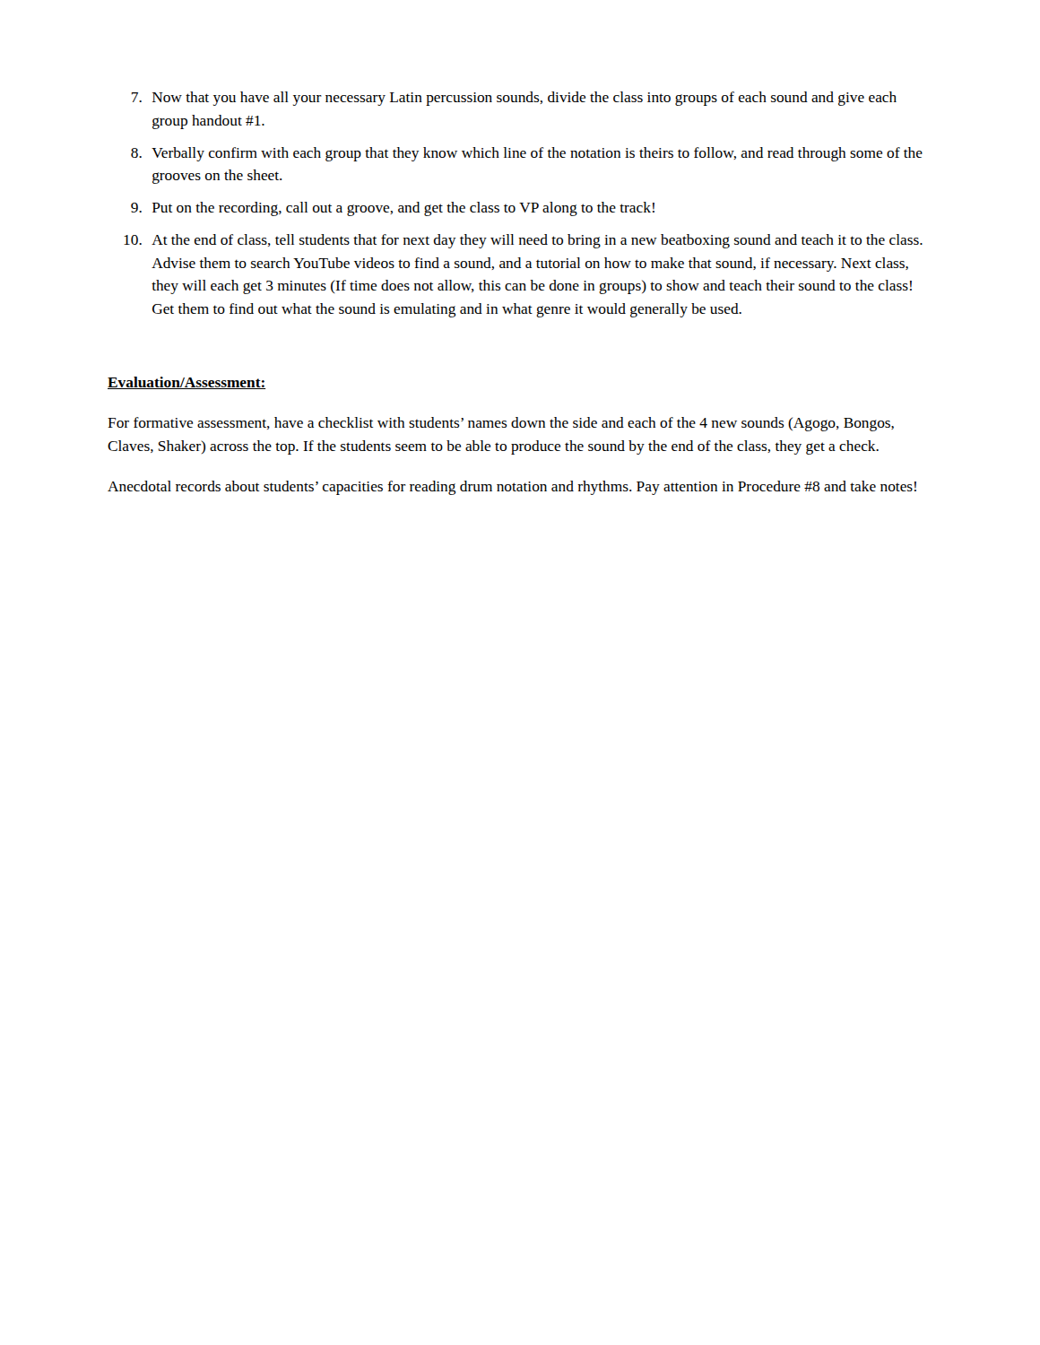Now that you have all your necessary Latin percussion sounds, divide the class into groups of each sound and give each group handout #1.
Verbally confirm with each group that they know which line of the notation is theirs to follow, and read through some of the grooves on the sheet.
Put on the recording, call out a groove, and get the class to VP along to the track!
At the end of class, tell students that for next day they will need to bring in a new beatboxing sound and teach it to the class. Advise them to search YouTube videos to find a sound, and a tutorial on how to make that sound, if necessary. Next class, they will each get 3 minutes (If time does not allow, this can be done in groups) to show and teach their sound to the class! Get them to find out what the sound is emulating and in what genre it would generally be used.
Evaluation/Assessment:
For formative assessment, have a checklist with students’ names down the side and each of the 4 new sounds (Agogo, Bongos, Claves, Shaker) across the top. If the students seem to be able to produce the sound by the end of the class, they get a check.
Anecdotal records about students’ capacities for reading drum notation and rhythms. Pay attention in Procedure #8 and take notes!